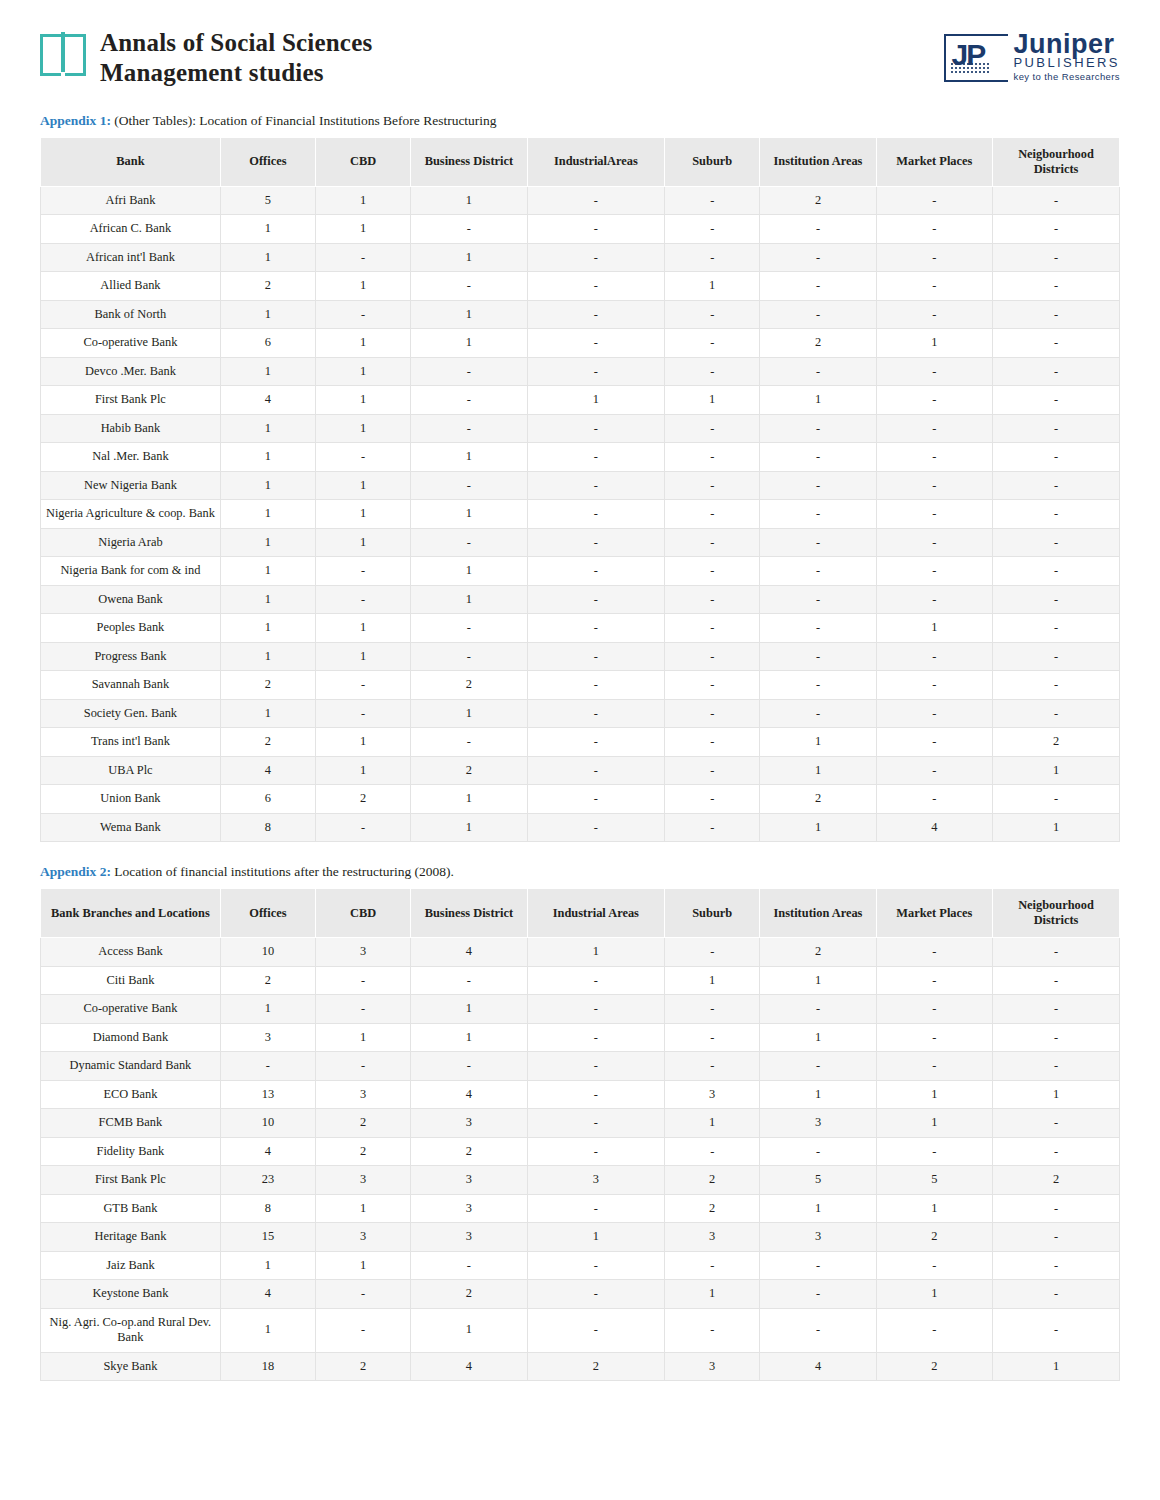Annals of Social Sciences
Management studies
JP
Juniper
PUBLISHERS
key to the Researchers
Appendix 1: (Other Tables): Location of Financial Institutions Before Restructuring
| Bank | Offices | CBD | Business District | IndustrialAreas | Suburb | Institution Areas | Market Places | Neigbourhood Districts |
| --- | --- | --- | --- | --- | --- | --- | --- | --- |
| Afri Bank | 5 | 1 | 1 | - | - | 2 | - | - |
| African C. Bank | 1 | 1 | - | - | - | - | - | - |
| African int'l Bank | 1 | - | 1 | - | - | - | - | - |
| Allied Bank | 2 | 1 | - | - | 1 | - | - | - |
| Bank of North | 1 | - | 1 | - | - | - | - | - |
| Co-operative Bank | 6 | 1 | 1 | - | - | 2 | 1 | - |
| Devco .Mer. Bank | 1 | 1 | - | - | - | - | - | - |
| First Bank Plc | 4 | 1 | - | 1 | 1 | 1 | - | - |
| Habib Bank | 1 | 1 | - | - | - | - | - | - |
| Nal .Mer. Bank | 1 | - | 1 | - | - | - | - | - |
| New Nigeria Bank | 1 | 1 | - | - | - | - | - | - |
| Nigeria Agriculture & coop. Bank | 1 | 1 | 1 | - | - | - | - | - |
| Nigeria Arab | 1 | 1 | - | - | - | - | - | - |
| Nigeria Bank for com & ind | 1 | - | 1 | - | - | - | - | - |
| Owena Bank | 1 | - | 1 | - | - | - | - | - |
| Peoples Bank | 1 | 1 | - | - | - | - | 1 | - |
| Progress Bank | 1 | 1 | - | - | - | - | - | - |
| Savannah Bank | 2 | - | 2 | - | - | - | - | - |
| Society Gen. Bank | 1 | - | 1 | - | - | - | - | - |
| Trans int'l Bank | 2 | 1 | - | - | - | 1 | - | 2 |
| UBA Plc | 4 | 1 | 2 | - | - | 1 | - | 1 |
| Union Bank | 6 | 2 | 1 | - | - | 2 | - | - |
| Wema Bank | 8 | - | 1 | - | - | 1 | 4 | 1 |
Appendix 2: Location of financial institutions after the restructuring (2008).
| Bank Branches and Locations | Offices | CBD | Business District | Industrial Areas | Suburb | Institution Areas | Market Places | Neigbourhood Districts |
| --- | --- | --- | --- | --- | --- | --- | --- | --- |
| Access Bank | 10 | 3 | 4 | 1 | - | 2 | - | - |
| Citi Bank | 2 | - | - | - | 1 | 1 | - | - |
| Co-operative Bank | 1 | - | 1 | - | - | - | - | - |
| Diamond Bank | 3 | 1 | 1 | - | - | 1 | - | - |
| Dynamic Standard Bank | - | - | - | - | - | - | - | - |
| ECO Bank | 13 | 3 | 4 | - | 3 | 1 | 1 | 1 |
| FCMB Bank | 10 | 2 | 3 | - | 1 | 3 | 1 | - |
| Fidelity Bank | 4 | 2 | 2 | - | - | - | - | - |
| First Bank Plc | 23 | 3 | 3 | 3 | 2 | 5 | 5 | 2 |
| GTB Bank | 8 | 1 | 3 | - | 2 | 1 | 1 | - |
| Heritage Bank | 15 | 3 | 3 | 1 | 3 | 3 | 2 | - |
| Jaiz Bank | 1 | 1 | - | - | - | - | - | - |
| Keystone Bank | 4 | - | 2 | - | 1 | - | 1 | - |
| Nig. Agri. Co-op.and Rural Dev. Bank | 1 | - | 1 | - | - | - | - | - |
| Skye Bank | 18 | 2 | 4 | 2 | 3 | 4 | 2 | 1 |